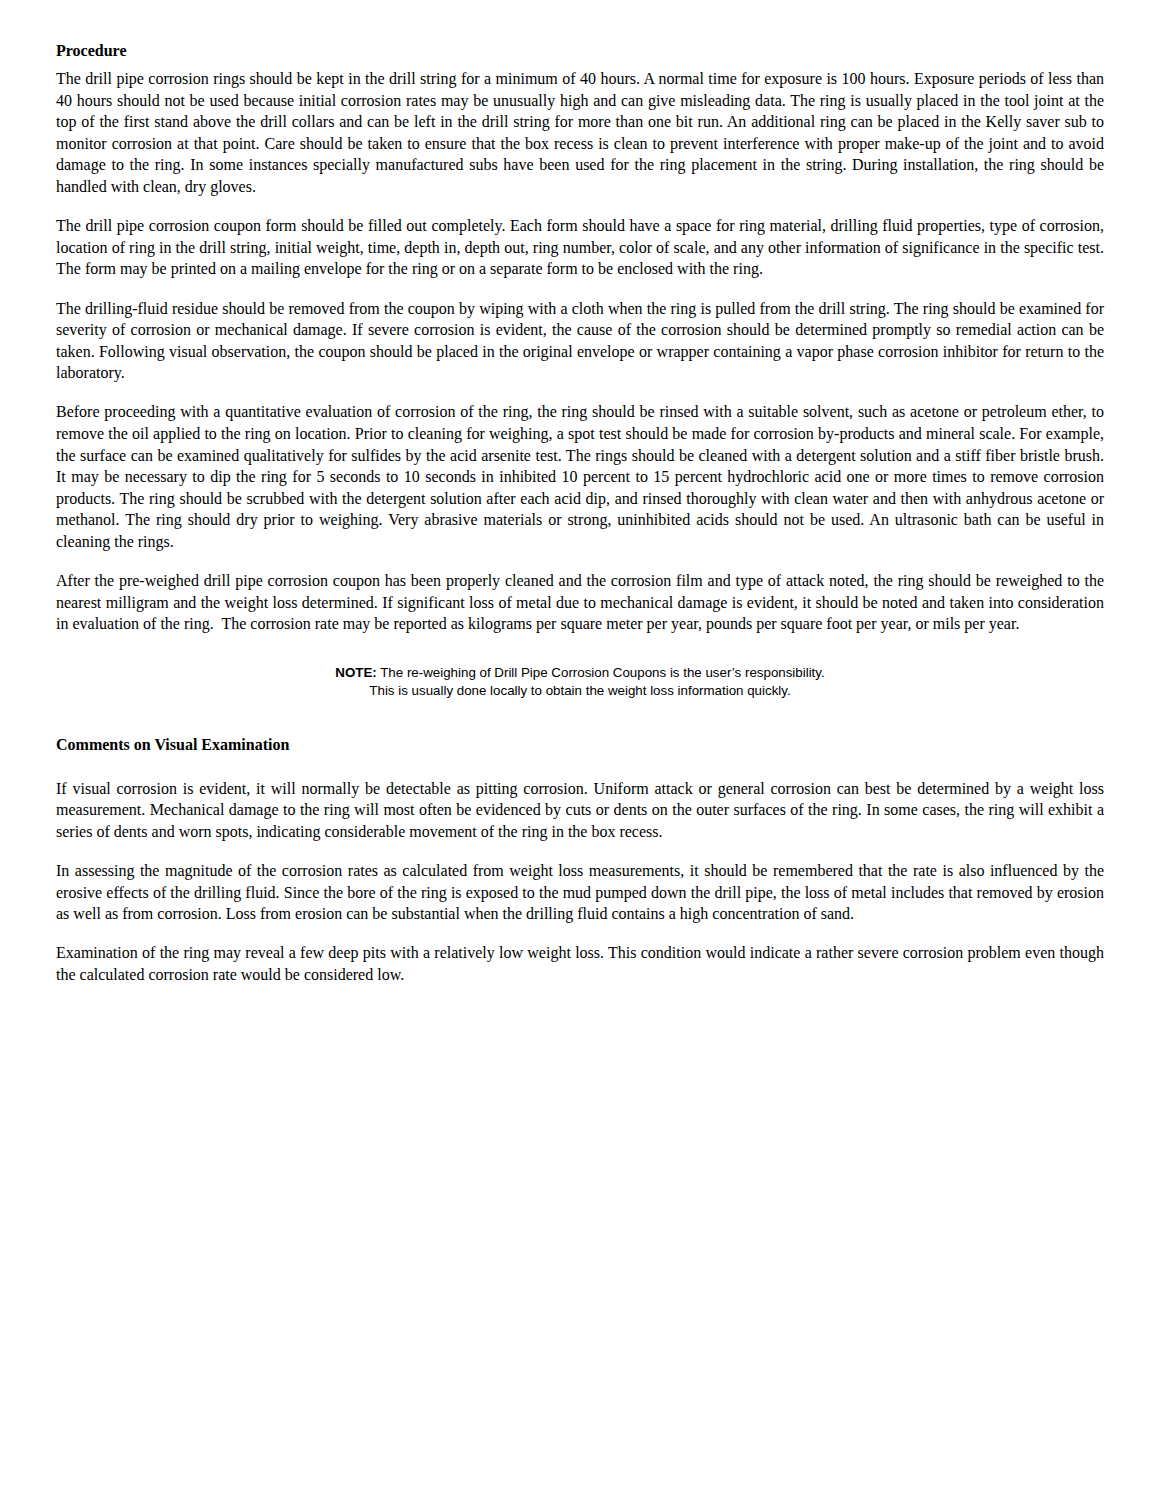Procedure
The drill pipe corrosion rings should be kept in the drill string for a minimum of 40 hours. A normal time for exposure is 100 hours. Exposure periods of less than 40 hours should not be used because initial corrosion rates may be unusually high and can give misleading data. The ring is usually placed in the tool joint at the top of the first stand above the drill collars and can be left in the drill string for more than one bit run. An additional ring can be placed in the Kelly saver sub to monitor corrosion at that point. Care should be taken to ensure that the box recess is clean to prevent interference with proper make-up of the joint and to avoid damage to the ring. In some instances specially manufactured subs have been used for the ring placement in the string. During installation, the ring should be handled with clean, dry gloves.
The drill pipe corrosion coupon form should be filled out completely. Each form should have a space for ring material, drilling fluid properties, type of corrosion, location of ring in the drill string, initial weight, time, depth in, depth out, ring number, color of scale, and any other information of significance in the specific test. The form may be printed on a mailing envelope for the ring or on a separate form to be enclosed with the ring.
The drilling-fluid residue should be removed from the coupon by wiping with a cloth when the ring is pulled from the drill string. The ring should be examined for severity of corrosion or mechanical damage. If severe corrosion is evident, the cause of the corrosion should be determined promptly so remedial action can be taken. Following visual observation, the coupon should be placed in the original envelope or wrapper containing a vapor phase corrosion inhibitor for return to the laboratory.
Before proceeding with a quantitative evaluation of corrosion of the ring, the ring should be rinsed with a suitable solvent, such as acetone or petroleum ether, to remove the oil applied to the ring on location. Prior to cleaning for weighing, a spot test should be made for corrosion by-products and mineral scale. For example, the surface can be examined qualitatively for sulfides by the acid arsenite test. The rings should be cleaned with a detergent solution and a stiff fiber bristle brush. It may be necessary to dip the ring for 5 seconds to 10 seconds in inhibited 10 percent to 15 percent hydrochloric acid one or more times to remove corrosion products. The ring should be scrubbed with the detergent solution after each acid dip, and rinsed thoroughly with clean water and then with anhydrous acetone or methanol. The ring should dry prior to weighing. Very abrasive materials or strong, uninhibited acids should not be used. An ultrasonic bath can be useful in cleaning the rings.
After the pre-weighed drill pipe corrosion coupon has been properly cleaned and the corrosion film and type of attack noted, the ring should be reweighed to the nearest milligram and the weight loss determined. If significant loss of metal due to mechanical damage is evident, it should be noted and taken into consideration in evaluation of the ring. The corrosion rate may be reported as kilograms per square meter per year, pounds per square foot per year, or mils per year.
NOTE: The re-weighing of Drill Pipe Corrosion Coupons is the user’s responsibility.
This is usually done locally to obtain the weight loss information quickly.
Comments on Visual Examination
If visual corrosion is evident, it will normally be detectable as pitting corrosion. Uniform attack or general corrosion can best be determined by a weight loss measurement. Mechanical damage to the ring will most often be evidenced by cuts or dents on the outer surfaces of the ring. In some cases, the ring will exhibit a series of dents and worn spots, indicating considerable movement of the ring in the box recess.
In assessing the magnitude of the corrosion rates as calculated from weight loss measurements, it should be remembered that the rate is also influenced by the erosive effects of the drilling fluid. Since the bore of the ring is exposed to the mud pumped down the drill pipe, the loss of metal includes that removed by erosion as well as from corrosion. Loss from erosion can be substantial when the drilling fluid contains a high concentration of sand.
Examination of the ring may reveal a few deep pits with a relatively low weight loss. This condition would indicate a rather severe corrosion problem even though the calculated corrosion rate would be considered low.